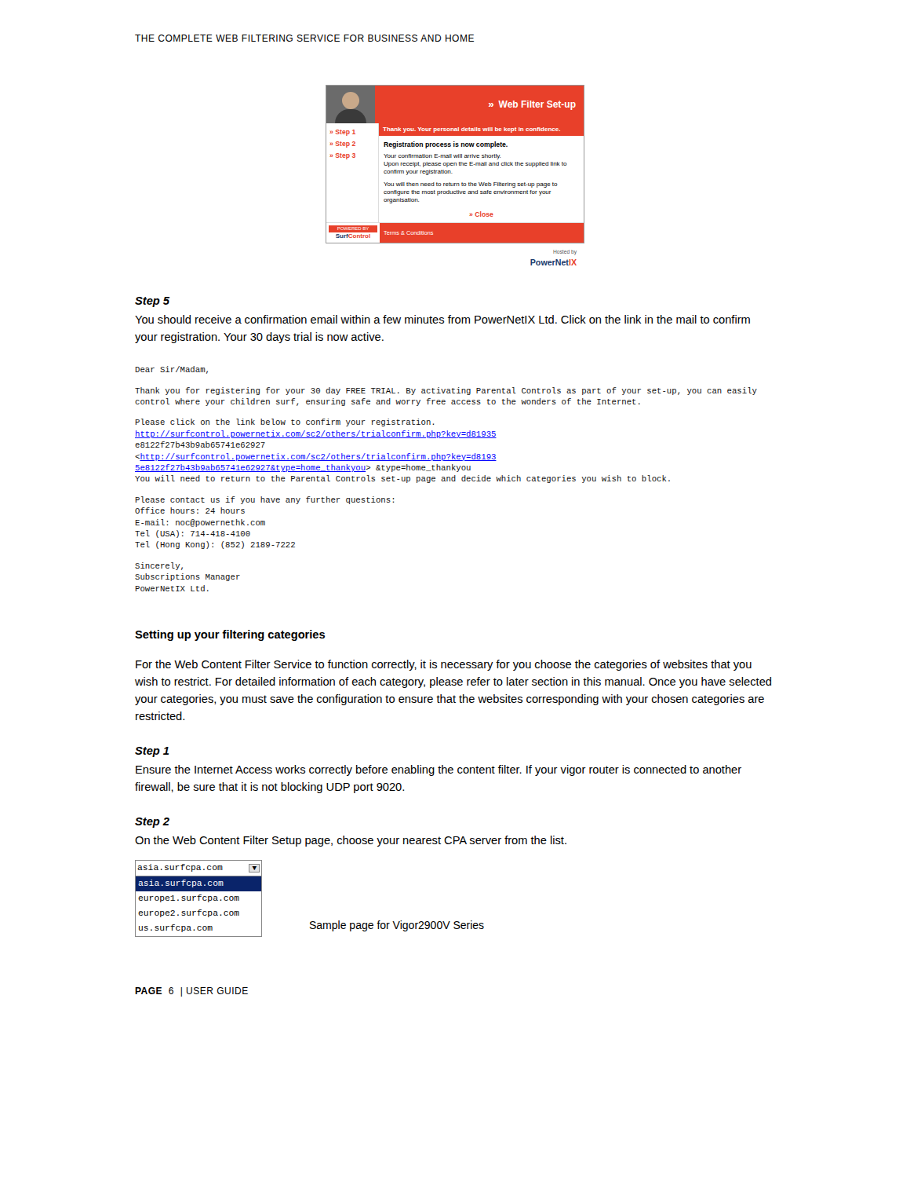THE COMPLETE WEB FILTERING SERVICE FOR BUSINESS AND HOME
» Web Filter Set-up
» Step 1
» Step 2
» Step 3
Thank you. Your personal details will be kept in confidence.
Registration process is now complete.
Your confirmation E-mail will arrive shortly.
Upon receipt, please open the E-mail and click the supplied link to confirm your registration.
You will then need to return to the Web Filtering set-up page to configure the most productive and safe environment for your organisation.
» Close
POWERED BY
SurfControl
Terms & Conditions
Hosted by
PowerNetIX
Step 5
You should receive a confirmation email within a few minutes from PowerNetIX Ltd. Click on the link in the mail to confirm your registration. Your 30 days trial is now active.
Dear Sir/Madam,
Thank you for registering for your 30 day FREE TRIAL. By activating Parental Controls as part of your set-up, you can easily control where your children surf, ensuring safe and worry free access to the wonders of the Internet.
Please click on the link below to confirm your registration.
http://surfcontrol.powernetix.com/sc2/others/trialconfirm.php?key=d81935
e8122f27b43b9ab65741e62927
<http://surfcontrol.powernetix.com/sc2/others/trialconfirm.php?key=d8193
5e8122f27b43b9ab65741e62927&type=home_thankyou> &type=home_thankyou
You will need to return to the Parental Controls set-up page and decide which categories you wish to block.
Please contact us if you have any further questions:
Office hours: 24 hours
E-mail: noc@powernethk.com
Tel (USA): 714-418-4100
Tel (Hong Kong): (852) 2189-7222
Sincerely,
Subscriptions Manager
PowerNetIX Ltd.
Setting up your filtering categories
For the Web Content Filter Service to function correctly, it is necessary for you choose the categories of websites that you wish to restrict. For detailed information of each category, please refer to later section in this manual. Once you have selected your categories, you must save the configuration to ensure that the websites corresponding with your chosen categories are restricted.
Step 1
Ensure the Internet Access works correctly before enabling the content filter. If your vigor router is connected to another firewall, be sure that it is not blocking UDP port 9020.
Step 2
On the Web Content Filter Setup page, choose your nearest CPA server from the list.
asia.surfcpa.com ▼
asia.surfcpa.com
europe1.surfcpa.com
europe2.surfcpa.com
us.surfcpa.com
Sample page for Vigor2900V Series
PAGE 6 | USER GUIDE